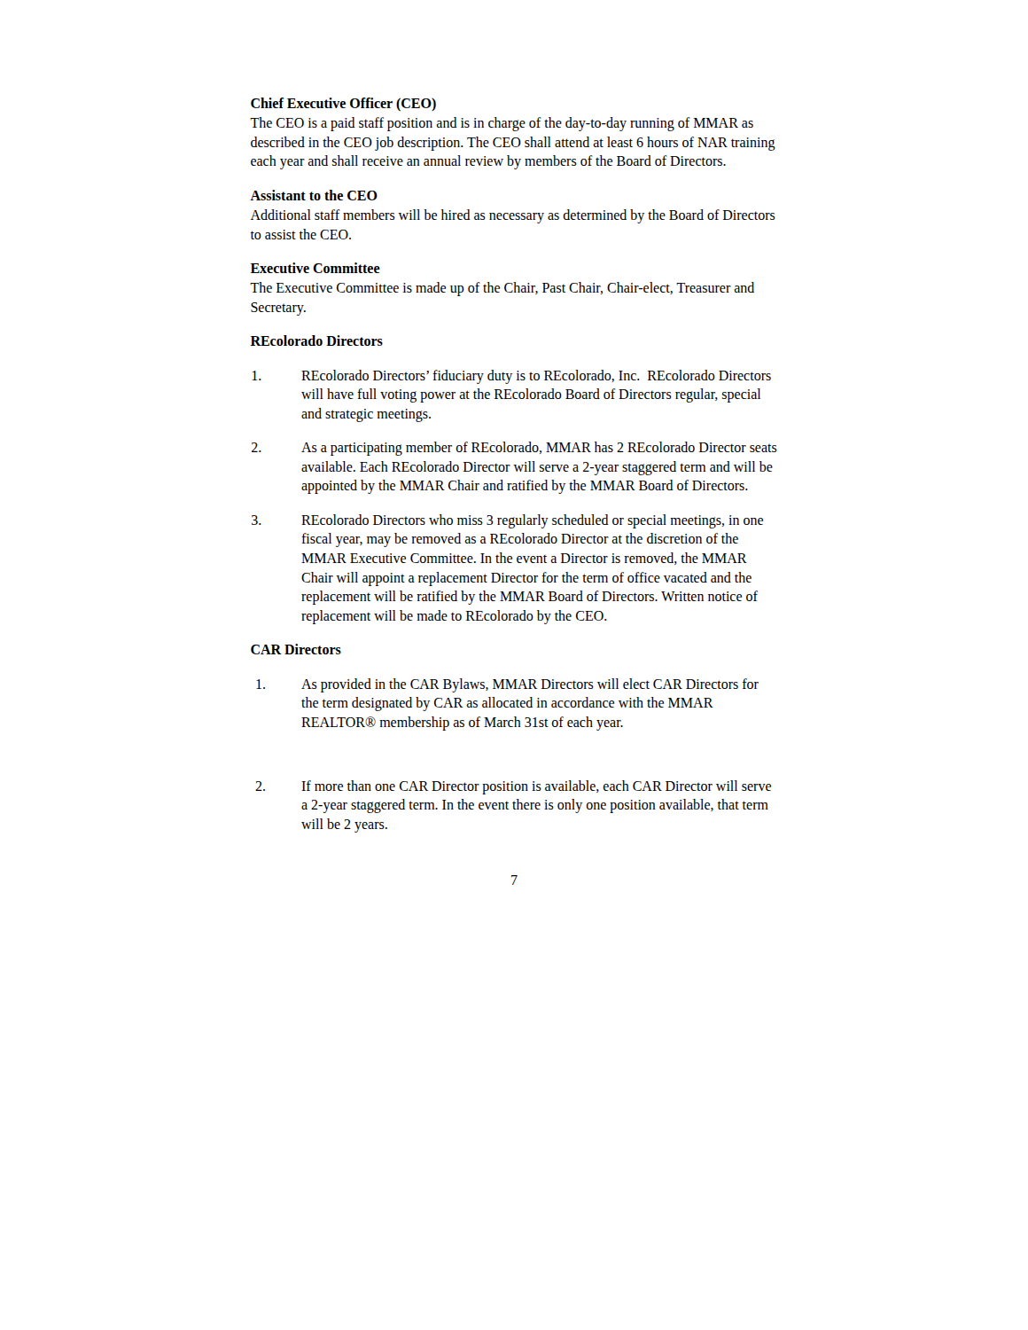Chief Executive Officer (CEO)
The CEO is a paid staff position and is in charge of the day-to-day running of MMAR as described in the CEO job description. The CEO shall attend at least 6 hours of NAR training each year and shall receive an annual review by members of the Board of Directors.
Assistant to the CEO
Additional staff members will be hired as necessary as determined by the Board of Directors to assist the CEO.
Executive Committee
The Executive Committee is made up of the Chair, Past Chair, Chair-elect, Treasurer and Secretary.
REcolorado Directors
1. REcolorado Directors’ fiduciary duty is to REcolorado, Inc. REcolorado Directors will have full voting power at the REcolorado Board of Directors regular, special and strategic meetings.
2. As a participating member of REcolorado, MMAR has 2 REcolorado Director seats available. Each REcolorado Director will serve a 2-year staggered term and will be appointed by the MMAR Chair and ratified by the MMAR Board of Directors.
3. REcolorado Directors who miss 3 regularly scheduled or special meetings, in one fiscal year, may be removed as a REcolorado Director at the discretion of the MMAR Executive Committee. In the event a Director is removed, the MMAR Chair will appoint a replacement Director for the term of office vacated and the replacement will be ratified by the MMAR Board of Directors. Written notice of replacement will be made to REcolorado by the CEO.
CAR Directors
1. As provided in the CAR Bylaws, MMAR Directors will elect CAR Directors for the term designated by CAR as allocated in accordance with the MMAR REALTOR® membership as of March 31st of each year.
2. If more than one CAR Director position is available, each CAR Director will serve a 2-year staggered term. In the event there is only one position available, that term will be 2 years.
7